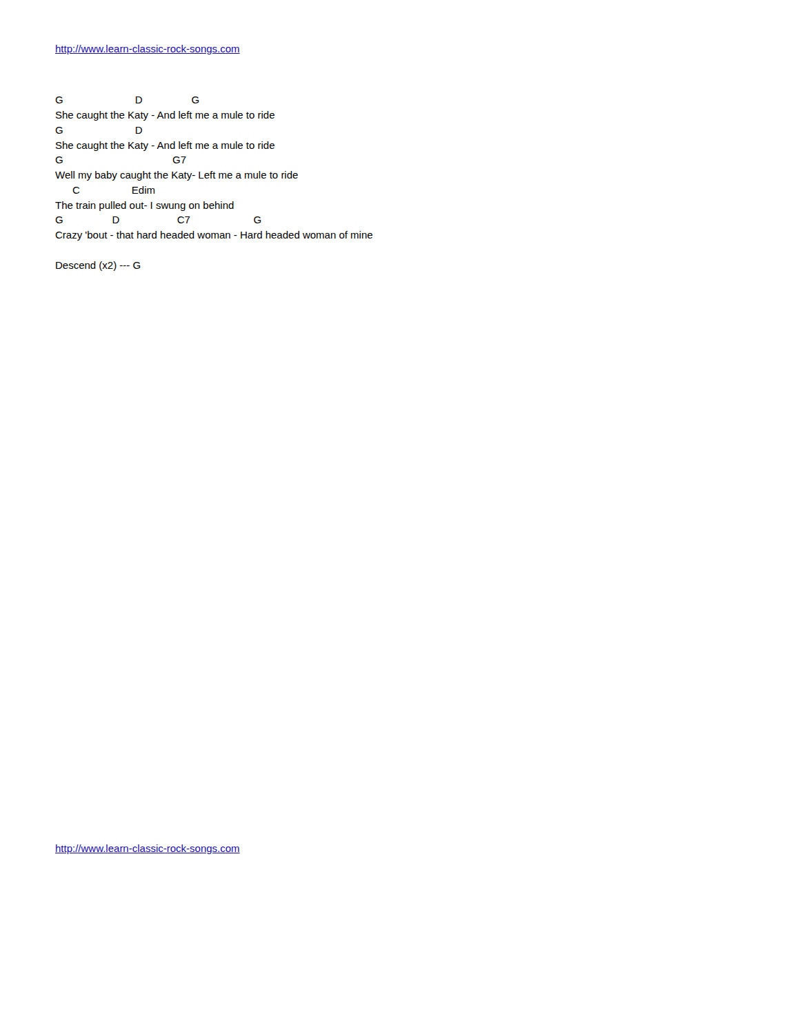http://www.learn-classic-rock-songs.com
G                         D                 G
She caught the Katy - And left me a mule to ride
G                         D
She caught the Katy - And left me a mule to ride
G                                      G7
Well my baby caught the Katy- Left me a mule to ride
      C                  Edim
The train pulled out- I swung on behind
G                 D                    C7                      G
Crazy 'bout - that hard headed woman - Hard headed woman of mine

Descend (x2) --- G
http://www.learn-classic-rock-songs.com